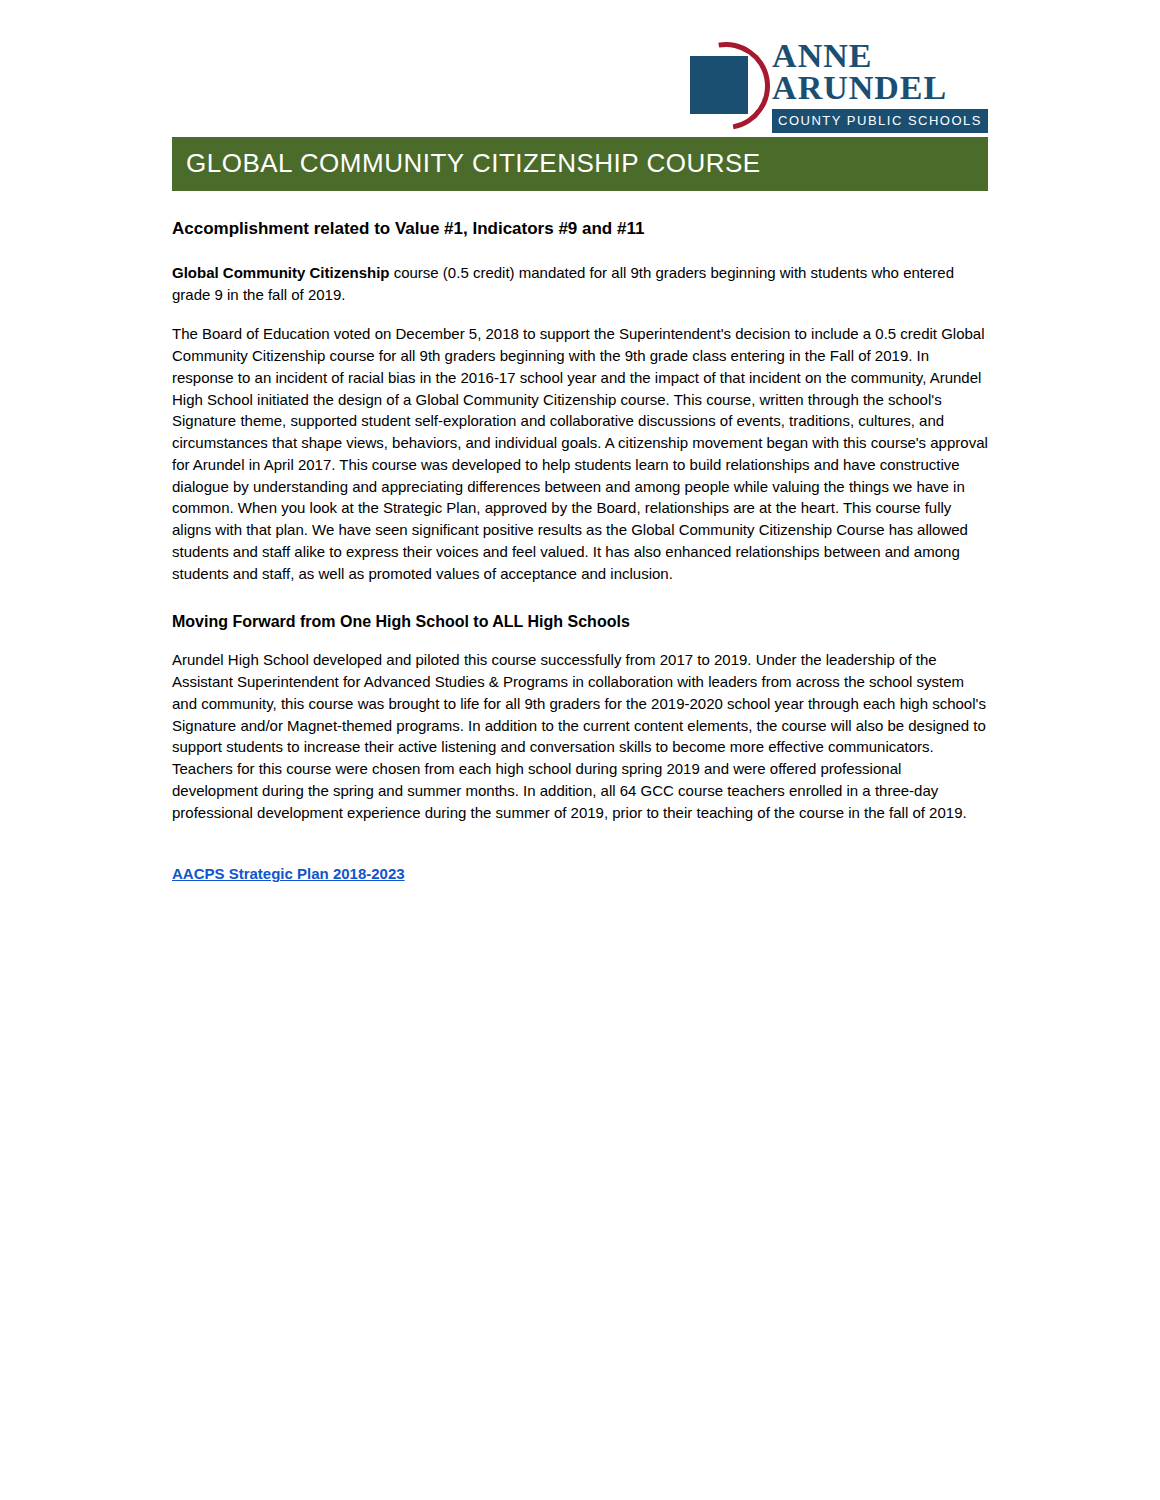ANNE
ARUNDEL
COUNTY PUBLIC SCHOOLS
GLOBAL COMMUNITY CITIZENSHIP COURSE
Accomplishment related to Value #1, Indicators #9 and #11
Global Community Citizenship course (0.5 credit) mandated for all 9th graders beginning with students who entered grade 9 in the fall of 2019.
The Board of Education voted on December 5, 2018 to support the Superintendent's decision to include a 0.5 credit Global Community Citizenship course for all 9th graders beginning with the 9th grade class entering in the Fall of 2019. In response to an incident of racial bias in the 2016-17 school year and the impact of that incident on the community, Arundel High School initiated the design of a Global Community Citizenship course. This course, written through the school's Signature theme, supported student self-exploration and collaborative discussions of events, traditions, cultures, and circumstances that shape views, behaviors, and individual goals. A citizenship movement began with this course's approval for Arundel in April 2017. This course was developed to help students learn to build relationships and have constructive dialogue by understanding and appreciating differences between and among people while valuing the things we have in common. When you look at the Strategic Plan, approved by the Board, relationships are at the heart. This course fully aligns with that plan. We have seen significant positive results as the Global Community Citizenship Course has allowed students and staff alike to express their voices and feel valued. It has also enhanced relationships between and among students and staff, as well as promoted values of acceptance and inclusion.
Moving Forward from One High School to ALL High Schools
Arundel High School developed and piloted this course successfully from 2017 to 2019. Under the leadership of the Assistant Superintendent for Advanced Studies & Programs in collaboration with leaders from across the school system and community, this course was brought to life for all 9th graders for the 2019-2020 school year through each high school's Signature and/or Magnet-themed programs. In addition to the current content elements, the course will also be designed to support students to increase their active listening and conversation skills to become more effective communicators. Teachers for this course were chosen from each high school during spring 2019 and were offered professional development during the spring and summer months. In addition, all 64 GCC course teachers enrolled in a three-day professional development experience during the summer of 2019, prior to their teaching of the course in the fall of 2019.
AACPS Strategic Plan 2018-2023